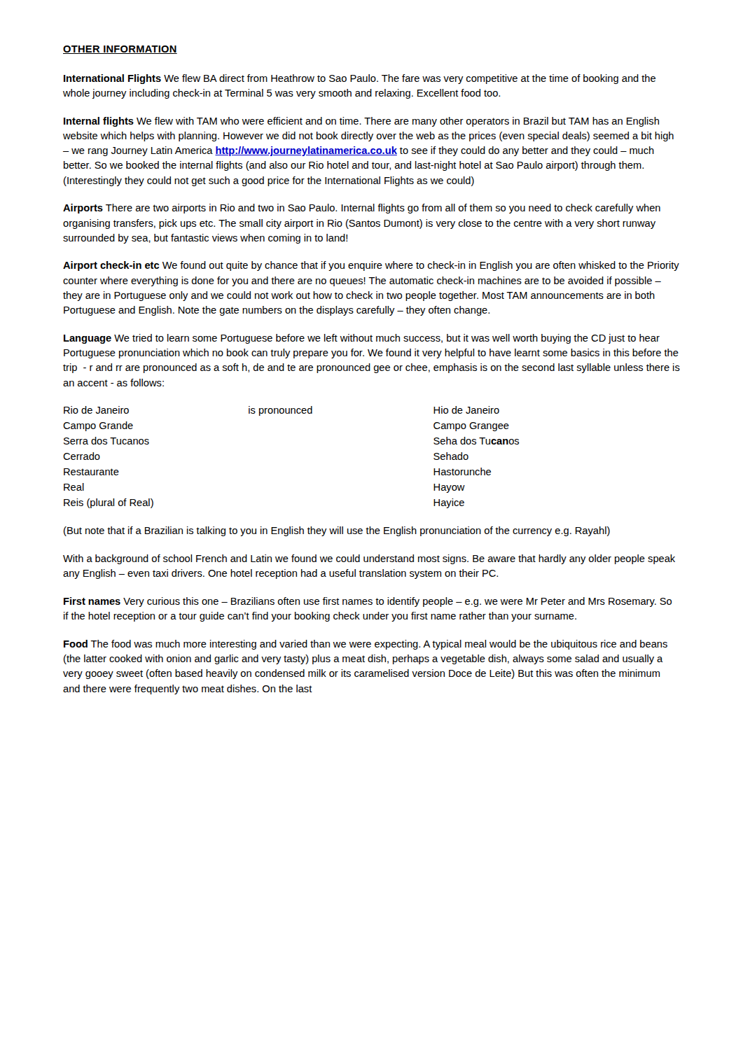OTHER INFORMATION
International Flights We flew BA direct from Heathrow to Sao Paulo. The fare was very competitive at the time of booking and the whole journey including check-in at Terminal 5 was very smooth and relaxing. Excellent food too.
Internal flights We flew with TAM who were efficient and on time. There are many other operators in Brazil but TAM has an English website which helps with planning. However we did not book directly over the web as the prices (even special deals) seemed a bit high – we rang Journey Latin America http://www.journeylatinamerica.co.uk to see if they could do any better and they could – much better. So we booked the internal flights (and also our Rio hotel and tour, and last-night hotel at Sao Paulo airport) through them. (Interestingly they could not get such a good price for the International Flights as we could)
Airports There are two airports in Rio and two in Sao Paulo. Internal flights go from all of them so you need to check carefully when organising transfers, pick ups etc. The small city airport in Rio (Santos Dumont) is very close to the centre with a very short runway surrounded by sea, but fantastic views when coming in to land!
Airport check-in etc We found out quite by chance that if you enquire where to check-in in English you are often whisked to the Priority counter where everything is done for you and there are no queues! The automatic check-in machines are to be avoided if possible – they are in Portuguese only and we could not work out how to check in two people together. Most TAM announcements are in both Portuguese and English. Note the gate numbers on the displays carefully – they often change.
Language We tried to learn some Portuguese before we left without much success, but it was well worth buying the CD just to hear Portuguese pronunciation which no book can truly prepare you for. We found it very helpful to have learnt some basics in this before the trip - r and rr are pronounced as a soft h, de and te are pronounced gee or chee, emphasis is on the second last syllable unless there is an accent - as follows:
| Rio de Janeiro | is pronounced | Hio de Janeiro |
| Campo Grande | | Campo Grangee |
| Serra dos Tucanos | | Seha dos Tu can os |
| Cerrado | | Sehado |
| Restaurante | | Hastorunche |
| Real | | Hayow |
| Reis (plural of Real) | | Hayice |
(But note that if a Brazilian is talking to you in English they will use the English pronunciation of the currency e.g. Rayahl)
With a background of school French and Latin we found we could understand most signs. Be aware that hardly any older people speak any English – even taxi drivers. One hotel reception had a useful translation system on their PC.
First names Very curious this one – Brazilians often use first names to identify people – e.g. we were Mr Peter and Mrs Rosemary. So if the hotel reception or a tour guide can’t find your booking check under you first name rather than your surname.
Food The food was much more interesting and varied than we were expecting. A typical meal would be the ubiquitous rice and beans (the latter cooked with onion and garlic and very tasty) plus a meat dish, perhaps a vegetable dish, always some salad and usually a very gooey sweet (often based heavily on condensed milk or its caramelised version Doce de Leite) But this was often the minimum and there were frequently two meat dishes. On the last